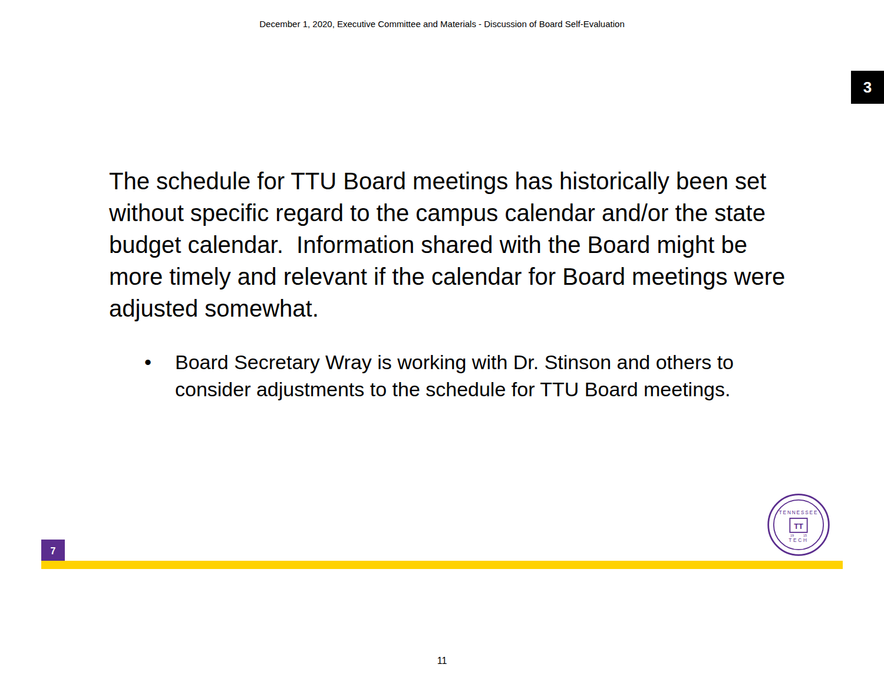December 1, 2020, Executive Committee and Materials - Discussion of Board Self-Evaluation
3
The schedule for TTU Board meetings has historically been set without specific regard to the campus calendar and/or the state budget calendar. Information shared with the Board might be more timely and relevant if the calendar for Board meetings were adjusted somewhat.
Board Secretary Wray is working with Dr. Stinson and others to consider adjustments to the schedule for TTU Board meetings.
TENNESSEE TECH TT 19 15
7
11